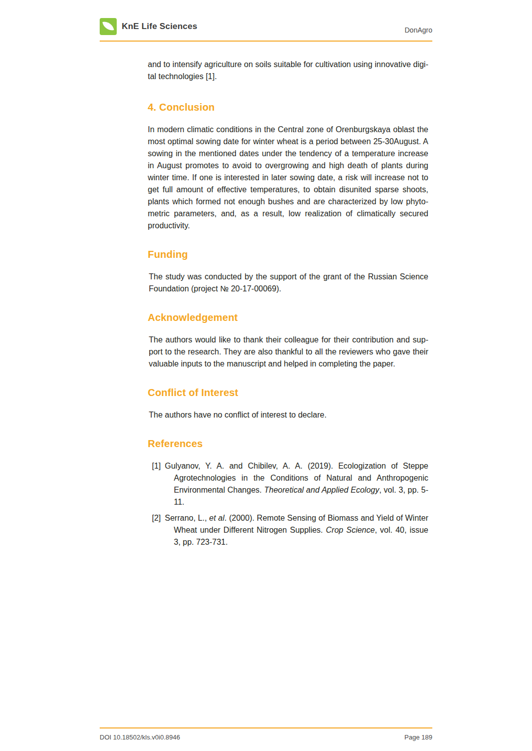KnE Life Sciences
DonAgro
and to intensify agriculture on soils suitable for cultivation using innovative digital technologies [1].
4. Conclusion
In modern climatic conditions in the Central zone of Orenburgskaya oblast the most optimal sowing date for winter wheat is a period between 25-30August. A sowing in the mentioned dates under the tendency of a temperature increase in August promotes to avoid to overgrowing and high death of plants during winter time. If one is interested in later sowing date, a risk will increase not to get full amount of effective temperatures, to obtain disunited sparse shoots, plants which formed not enough bushes and are characterized by low phytometric parameters, and, as a result, low realization of climatically secured productivity.
Funding
The study was conducted by the support of the grant of the Russian Science Foundation (project № 20-17-00069).
Acknowledgement
The authors would like to thank their colleague for their contribution and support to the research. They are also thankful to all the reviewers who gave their valuable inputs to the manuscript and helped in completing the paper.
Conflict of Interest
The authors have no conflict of interest to declare.
References
Gulyanov, Y. A. and Chibilev, A. A. (2019). Ecologization of Steppe Agrotechnologies in the Conditions of Natural and Anthropogenic Environmental Changes. Theoretical and Applied Ecology, vol. 3, pp. 5-11.
Serrano, L., et al. (2000). Remote Sensing of Biomass and Yield of Winter Wheat under Different Nitrogen Supplies. Crop Science, vol. 40, issue 3, pp. 723-731.
DOI 10.18502/kls.v0i0.8946
Page 189